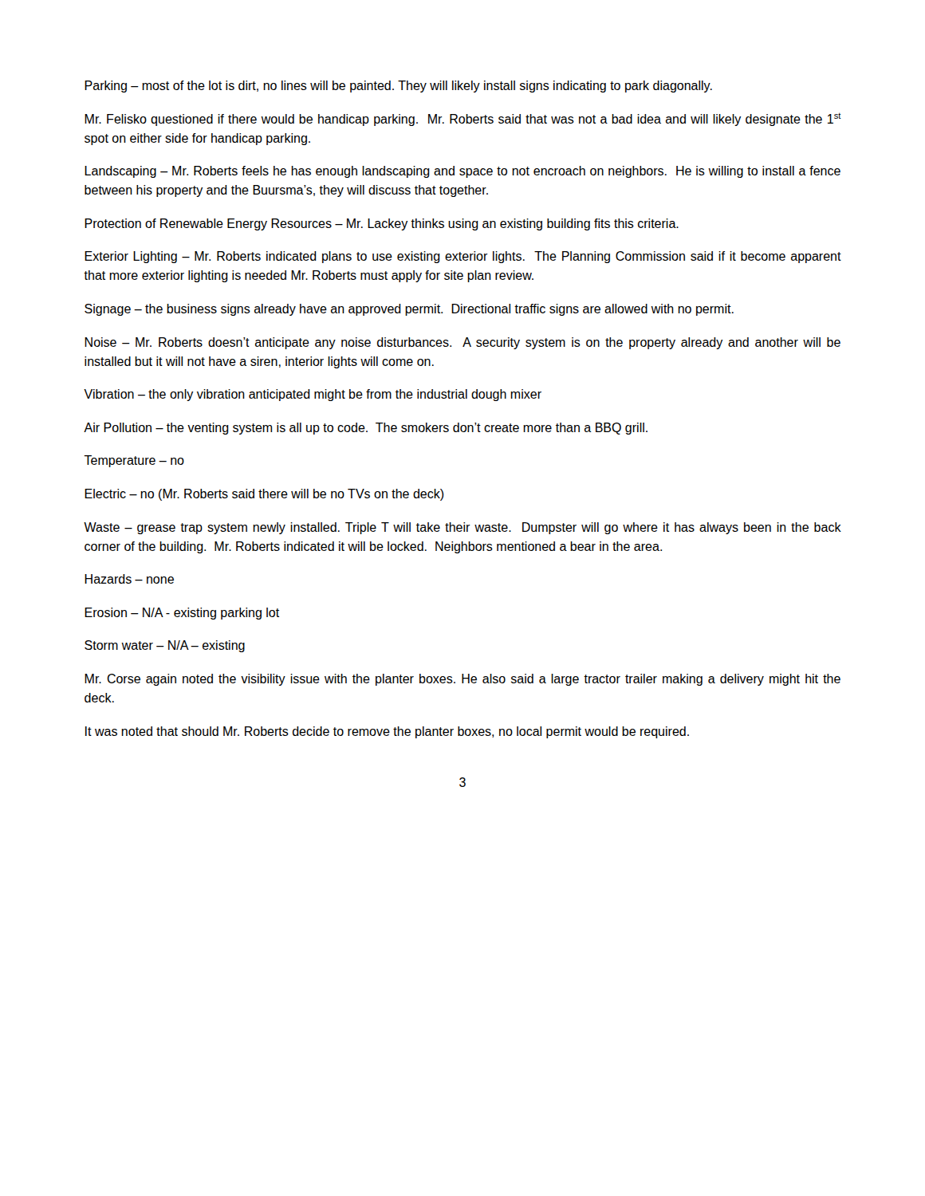Parking – most of the lot is dirt, no lines will be painted. They will likely install signs indicating to park diagonally.
Mr. Felisko questioned if there would be handicap parking. Mr. Roberts said that was not a bad idea and will likely designate the 1st spot on either side for handicap parking.
Landscaping – Mr. Roberts feels he has enough landscaping and space to not encroach on neighbors. He is willing to install a fence between his property and the Buursma’s, they will discuss that together.
Protection of Renewable Energy Resources – Mr. Lackey thinks using an existing building fits this criteria.
Exterior Lighting – Mr. Roberts indicated plans to use existing exterior lights. The Planning Commission said if it become apparent that more exterior lighting is needed Mr. Roberts must apply for site plan review.
Signage – the business signs already have an approved permit. Directional traffic signs are allowed with no permit.
Noise – Mr. Roberts doesn’t anticipate any noise disturbances. A security system is on the property already and another will be installed but it will not have a siren, interior lights will come on.
Vibration – the only vibration anticipated might be from the industrial dough mixer
Air Pollution – the venting system is all up to code. The smokers don’t create more than a BBQ grill.
Temperature – no
Electric – no (Mr. Roberts said there will be no TVs on the deck)
Waste – grease trap system newly installed. Triple T will take their waste. Dumpster will go where it has always been in the back corner of the building. Mr. Roberts indicated it will be locked. Neighbors mentioned a bear in the area.
Hazards – none
Erosion – N/A - existing parking lot
Storm water – N/A – existing
Mr. Corse again noted the visibility issue with the planter boxes. He also said a large tractor trailer making a delivery might hit the deck.
It was noted that should Mr. Roberts decide to remove the planter boxes, no local permit would be required.
3